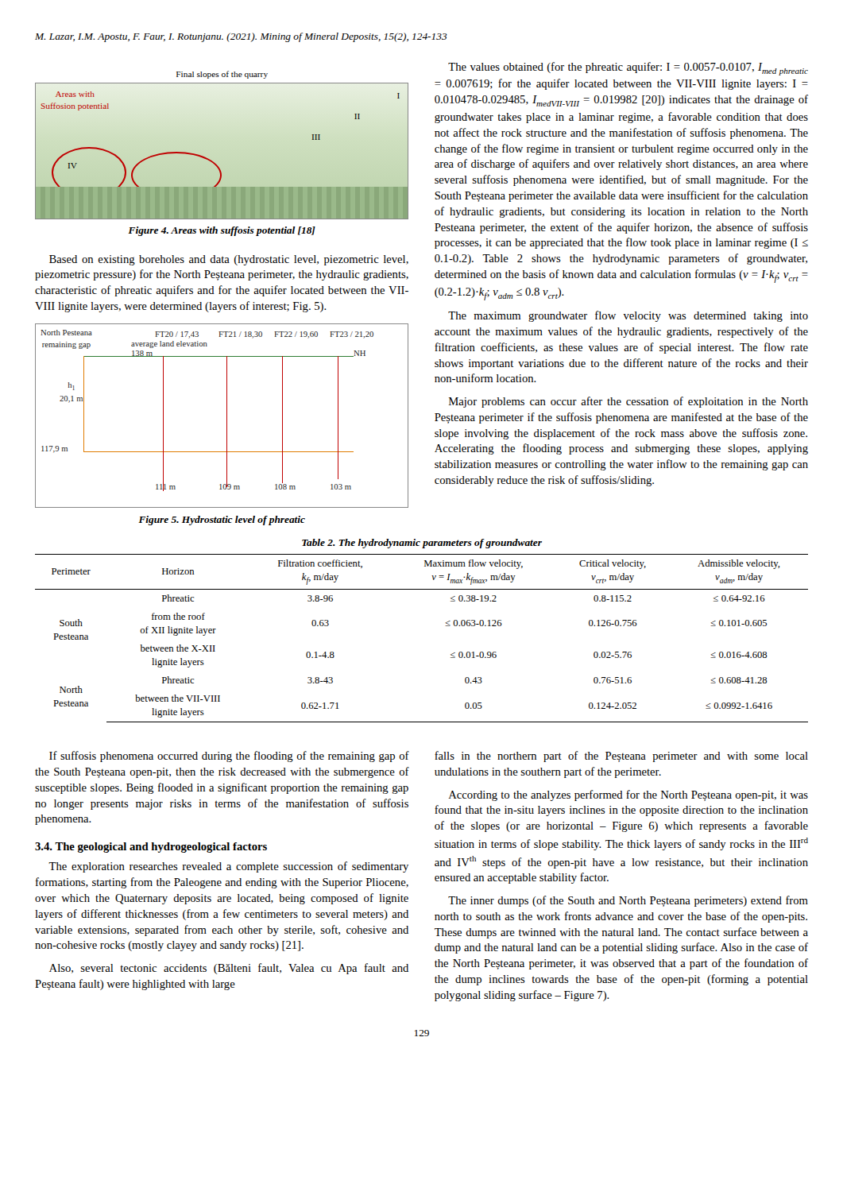M. Lazar, I.M. Apostu, F. Faur, I. Rotunjanu. (2021). Mining of Mineral Deposits, 15(2), 124-133
Final slopes of the quarry
Areas with
Suffosion potential
I
II
III
IV
Figure 4. Areas with suffosis potential [18]
Based on existing boreholes and data (hydrostatic level, piezometric level, piezometric pressure) for the North Peșteana perimeter, the hydraulic gradients, characteristic of phreatic aquifers and for the aquifer located between the VII-VIII lignite layers, were determined (layers of interest; Fig. 5).
North Pesteana
remaining gap
average land elevation
138 m
FT20 / 17,43
FT21 / 18,30
FT22 / 19,60
FT23 / 21,20
NH
h1
20,1 m
117,9 m
111 m
109 m
108 m
103 m
Figure 5. Hydrostatic level of phreatic
The values obtained (for the phreatic aquifer: I = 0.0057-0.0107, Imed phreatic = 0.007619; for the aquifer located between the VII-VIII lignite layers: I = 0.010478-0.029485, ImedVII-VIII = 0.019982 [20]) indicates that the drainage of groundwater takes place in a laminar regime, a favorable condition that does not affect the rock structure and the manifestation of suffosis phenomena. The change of the flow regime in transient or turbulent regime occurred only in the area of discharge of aquifers and over relatively short distances, an area where several suffosis phenomena were identified, but of small magnitude. For the South Peșteana perimeter the available data were insufficient for the calculation of hydraulic gradients, but considering its location in relation to the North Pesteana perimeter, the extent of the aquifer horizon, the absence of suffosis processes, it can be appreciated that the flow took place in laminar regime (I ≤ 0.1-0.2). Table 2 shows the hydrodynamic parameters of groundwater, determined on the basis of known data and calculation formulas (v = I·kf; vcrt = (0.2-1.2)·kf; vadm ≤ 0.8 vcrt).
The maximum groundwater flow velocity was determined taking into account the maximum values of the hydraulic gradients, respectively of the filtration coefficients, as these values are of special interest. The flow rate shows important variations due to the different nature of the rocks and their non-uniform location.
Major problems can occur after the cessation of exploitation in the North Peșteana perimeter if the suffosis phenomena are manifested at the base of the slope involving the displacement of the rock mass above the suffosis zone. Accelerating the flooding process and submerging these slopes, applying stabilization measures or controlling the water inflow to the remaining gap can considerably reduce the risk of suffosis/sliding.
Table 2. The hydrodynamic parameters of groundwater
| Perimeter | Horizon | Filtration coefficient, k f , m/day | Maximum flow velocity, v = I max · k fmax , m/day | Critical velocity, v crt , m/day | Admissible velocity, v adm , m/day |
| --- | --- | --- | --- | --- | --- |
| South Pesteana | Phreatic | 3.8-96 | ≤ 0.38-19.2 | 0.8-115.2 | ≤ 0.64-92.16 |
| from the roof of XII lignite layer | 0.63 | ≤ 0.063-0.126 | 0.126-0.756 | ≤ 0.101-0.605 |
| between the X-XII lignite layers | 0.1-4.8 | ≤ 0.01-0.96 | 0.02-5.76 | ≤ 0.016-4.608 |
| North Pesteana | Phreatic | 3.8-43 | 0.43 | 0.76-51.6 | ≤ 0.608-41.28 |
| between the VII-VIII lignite layers | 0.62-1.71 | 0.05 | 0.124-2.052 | ≤ 0.0992-1.6416 |
If suffosis phenomena occurred during the flooding of the remaining gap of the South Peșteana open-pit, then the risk decreased with the submergence of susceptible slopes. Being flooded in a significant proportion the remaining gap no longer presents major risks in terms of the manifestation of suffosis phenomena.
3.4. The geological and hydrogeological factors
The exploration researches revealed a complete succession of sedimentary formations, starting from the Paleogene and ending with the Superior Pliocene, over which the Quaternary deposits are located, being composed of lignite layers of different thicknesses (from a few centimeters to several meters) and variable extensions, separated from each other by sterile, soft, cohesive and non-cohesive rocks (mostly clayey and sandy rocks) [21].
Also, several tectonic accidents (Bălteni fault, Valea cu Apa fault and Peșteana fault) were highlighted with large
falls in the northern part of the Peșteana perimeter and with some local undulations in the southern part of the perimeter.
According to the analyzes performed for the North Peșteana open-pit, it was found that the in-situ layers inclines in the opposite direction to the inclination of the slopes (or are horizontal – Figure 6) which represents a favorable situation in terms of slope stability. The thick layers of sandy rocks in the IIIrd and IVth steps of the open-pit have a low resistance, but their inclination ensured an acceptable stability factor.
The inner dumps (of the South and North Peșteana perimeters) extend from north to south as the work fronts advance and cover the base of the open-pits. These dumps are twinned with the natural land. The contact surface between a dump and the natural land can be a potential sliding surface. Also in the case of the North Peșteana perimeter, it was observed that a part of the foundation of the dump inclines towards the base of the open-pit (forming a potential polygonal sliding surface – Figure 7).
129